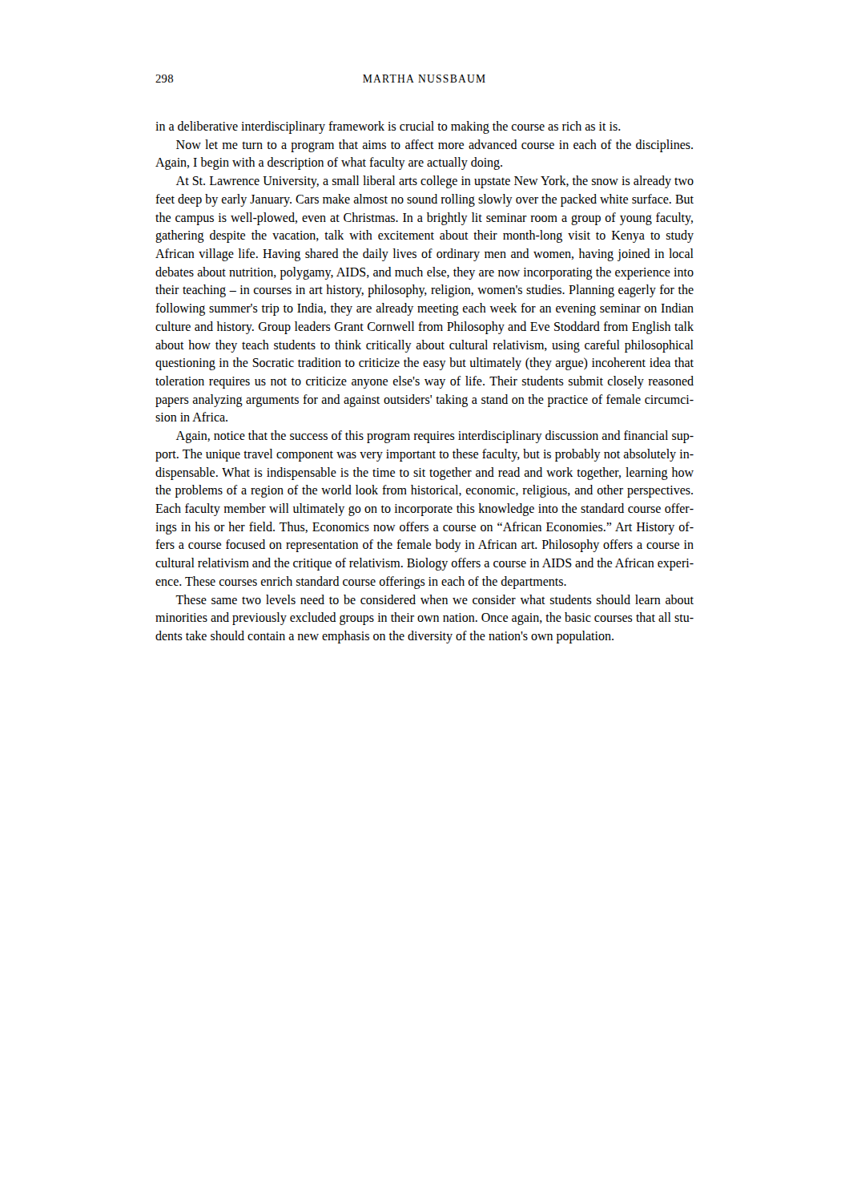298
Martha Nussbaum
in a deliberative interdisciplinary framework is crucial to making the course as rich as it is.
Now let me turn to a program that aims to affect more advanced course in each of the disciplines. Again, I begin with a description of what faculty are actually doing.
At St. Lawrence University, a small liberal arts college in upstate New York, the snow is already two feet deep by early January. Cars make almost no sound rolling slowly over the packed white surface. But the campus is well-plowed, even at Christmas. In a brightly lit seminar room a group of young faculty, gathering despite the vacation, talk with excitement about their month-long visit to Kenya to study African village life. Having shared the daily lives of ordinary men and women, having joined in local debates about nutrition, polygamy, AIDS, and much else, they are now incorporating the experience into their teaching – in courses in art history, philosophy, religion, women's studies. Planning eagerly for the following summer's trip to India, they are already meeting each week for an evening seminar on Indian culture and history. Group leaders Grant Cornwell from Philosophy and Eve Stoddard from English talk about how they teach students to think critically about cultural relativism, using careful philosophical questioning in the Socratic tradition to criticize the easy but ultimately (they argue) incoherent idea that toleration requires us not to criticize anyone else's way of life. Their students submit closely reasoned papers analyzing arguments for and against outsiders' taking a stand on the practice of female circumcision in Africa.
Again, notice that the success of this program requires interdisciplinary discussion and financial support. The unique travel component was very important to these faculty, but is probably not absolutely indispensable. What is indispensable is the time to sit together and read and work together, learning how the problems of a region of the world look from historical, economic, religious, and other perspectives. Each faculty member will ultimately go on to incorporate this knowledge into the standard course offerings in his or her field. Thus, Economics now offers a course on “African Economies.” Art History offers a course focused on representation of the female body in African art. Philosophy offers a course in cultural relativism and the critique of relativism. Biology offers a course in AIDS and the African experience. These courses enrich standard course offerings in each of the departments.
These same two levels need to be considered when we consider what students should learn about minorities and previously excluded groups in their own nation. Once again, the basic courses that all students take should contain a new emphasis on the diversity of the nation's own population.